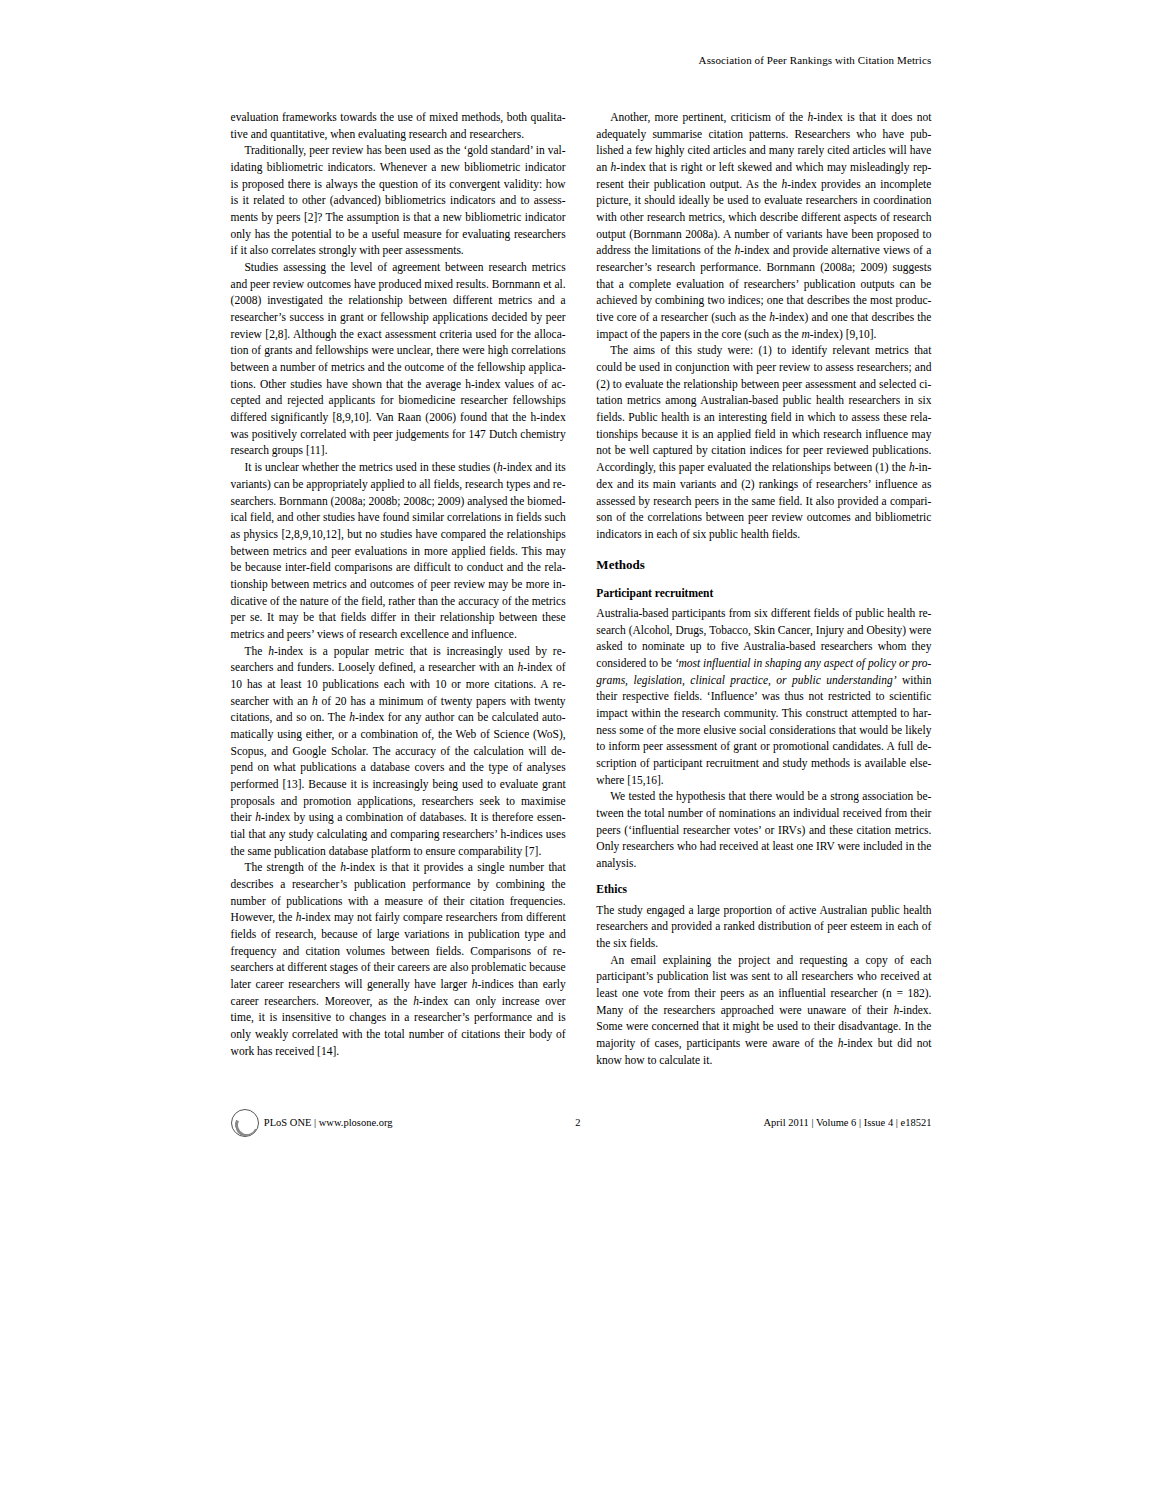Association of Peer Rankings with Citation Metrics
evaluation frameworks towards the use of mixed methods, both qualitative and quantitative, when evaluating research and researchers.
Traditionally, peer review has been used as the ‘gold standard’ in validating bibliometric indicators. Whenever a new bibliometric indicator is proposed there is always the question of its convergent validity: how is it related to other (advanced) bibliometrics indicators and to assessments by peers [2]? The assumption is that a new bibliometric indicator only has the potential to be a useful measure for evaluating researchers if it also correlates strongly with peer assessments.
Studies assessing the level of agreement between research metrics and peer review outcomes have produced mixed results. Bornmann et al. (2008) investigated the relationship between different metrics and a researcher’s success in grant or fellowship applications decided by peer review [2,8]. Although the exact assessment criteria used for the allocation of grants and fellowships were unclear, there were high correlations between a number of metrics and the outcome of the fellowship applications. Other studies have shown that the average h-index values of accepted and rejected applicants for biomedicine researcher fellowships differed significantly [8,9,10]. Van Raan (2006) found that the h-index was positively correlated with peer judgements for 147 Dutch chemistry research groups [11].
It is unclear whether the metrics used in these studies (h-index and its variants) can be appropriately applied to all fields, research types and researchers. Bornmann (2008a; 2008b; 2008c; 2009) analysed the biomedical field, and other studies have found similar correlations in fields such as physics [2,8,9,10,12], but no studies have compared the relationships between metrics and peer evaluations in more applied fields. This may be because inter-field comparisons are difficult to conduct and the relationship between metrics and outcomes of peer review may be more indicative of the nature of the field, rather than the accuracy of the metrics per se. It may be that fields differ in their relationship between these metrics and peers’ views of research excellence and influence.
The h-index is a popular metric that is increasingly used by researchers and funders. Loosely defined, a researcher with an h-index of 10 has at least 10 publications each with 10 or more citations. A researcher with an h of 20 has a minimum of twenty papers with twenty citations, and so on. The h-index for any author can be calculated automatically using either, or a combination of, the Web of Science (WoS), Scopus, and Google Scholar. The accuracy of the calculation will depend on what publications a database covers and the type of analyses performed [13]. Because it is increasingly being used to evaluate grant proposals and promotion applications, researchers seek to maximise their h-index by using a combination of databases. It is therefore essential that any study calculating and comparing researchers’ h-indices uses the same publication database platform to ensure comparability [7].
The strength of the h-index is that it provides a single number that describes a researcher’s publication performance by combining the number of publications with a measure of their citation frequencies. However, the h-index may not fairly compare researchers from different fields of research, because of large variations in publication type and frequency and citation volumes between fields. Comparisons of researchers at different stages of their careers are also problematic because later career researchers will generally have larger h-indices than early career researchers. Moreover, as the h-index can only increase over time, it is insensitive to changes in a researcher’s performance and is only weakly correlated with the total number of citations their body of work has received [14].
Another, more pertinent, criticism of the h-index is that it does not adequately summarise citation patterns. Researchers who have published a few highly cited articles and many rarely cited articles will have an h-index that is right or left skewed and which may misleadingly represent their publication output. As the h-index provides an incomplete picture, it should ideally be used to evaluate researchers in coordination with other research metrics, which describe different aspects of research output (Bornmann 2008a). A number of variants have been proposed to address the limitations of the h-index and provide alternative views of a researcher’s research performance. Bornmann (2008a; 2009) suggests that a complete evaluation of researchers’ publication outputs can be achieved by combining two indices; one that describes the most productive core of a researcher (such as the h-index) and one that describes the impact of the papers in the core (such as the m-index) [9,10].
The aims of this study were: (1) to identify relevant metrics that could be used in conjunction with peer review to assess researchers; and (2) to evaluate the relationship between peer assessment and selected citation metrics among Australian-based public health researchers in six fields. Public health is an interesting field in which to assess these relationships because it is an applied field in which research influence may not be well captured by citation indices for peer reviewed publications. Accordingly, this paper evaluated the relationships between (1) the h-index and its main variants and (2) rankings of researchers’ influence as assessed by research peers in the same field. It also provided a comparison of the correlations between peer review outcomes and bibliometric indicators in each of six public health fields.
Methods
Participant recruitment
Australia-based participants from six different fields of public health research (Alcohol, Drugs, Tobacco, Skin Cancer, Injury and Obesity) were asked to nominate up to five Australia-based researchers whom they considered to be ‘most influential in shaping any aspect of policy or programs, legislation, clinical practice, or public understanding’ within their respective fields. ‘Influence’ was thus not restricted to scientific impact within the research community. This construct attempted to harness some of the more elusive social considerations that would be likely to inform peer assessment of grant or promotional candidates. A full description of participant recruitment and study methods is available elsewhere [15,16].
We tested the hypothesis that there would be a strong association between the total number of nominations an individual received from their peers (‘influential researcher votes’ or IRVs) and these citation metrics. Only researchers who had received at least one IRV were included in the analysis.
Ethics
The study engaged a large proportion of active Australian public health researchers and provided a ranked distribution of peer esteem in each of the six fields.
An email explaining the project and requesting a copy of each participant’s publication list was sent to all researchers who received at least one vote from their peers as an influential researcher (n = 182). Many of the researchers approached were unaware of their h-index. Some were concerned that it might be used to their disadvantage. In the majority of cases, participants were aware of the h-index but did not know how to calculate it.
PLoS ONE | www.plosone.org
2
April 2011 | Volume 6 | Issue 4 | e18521